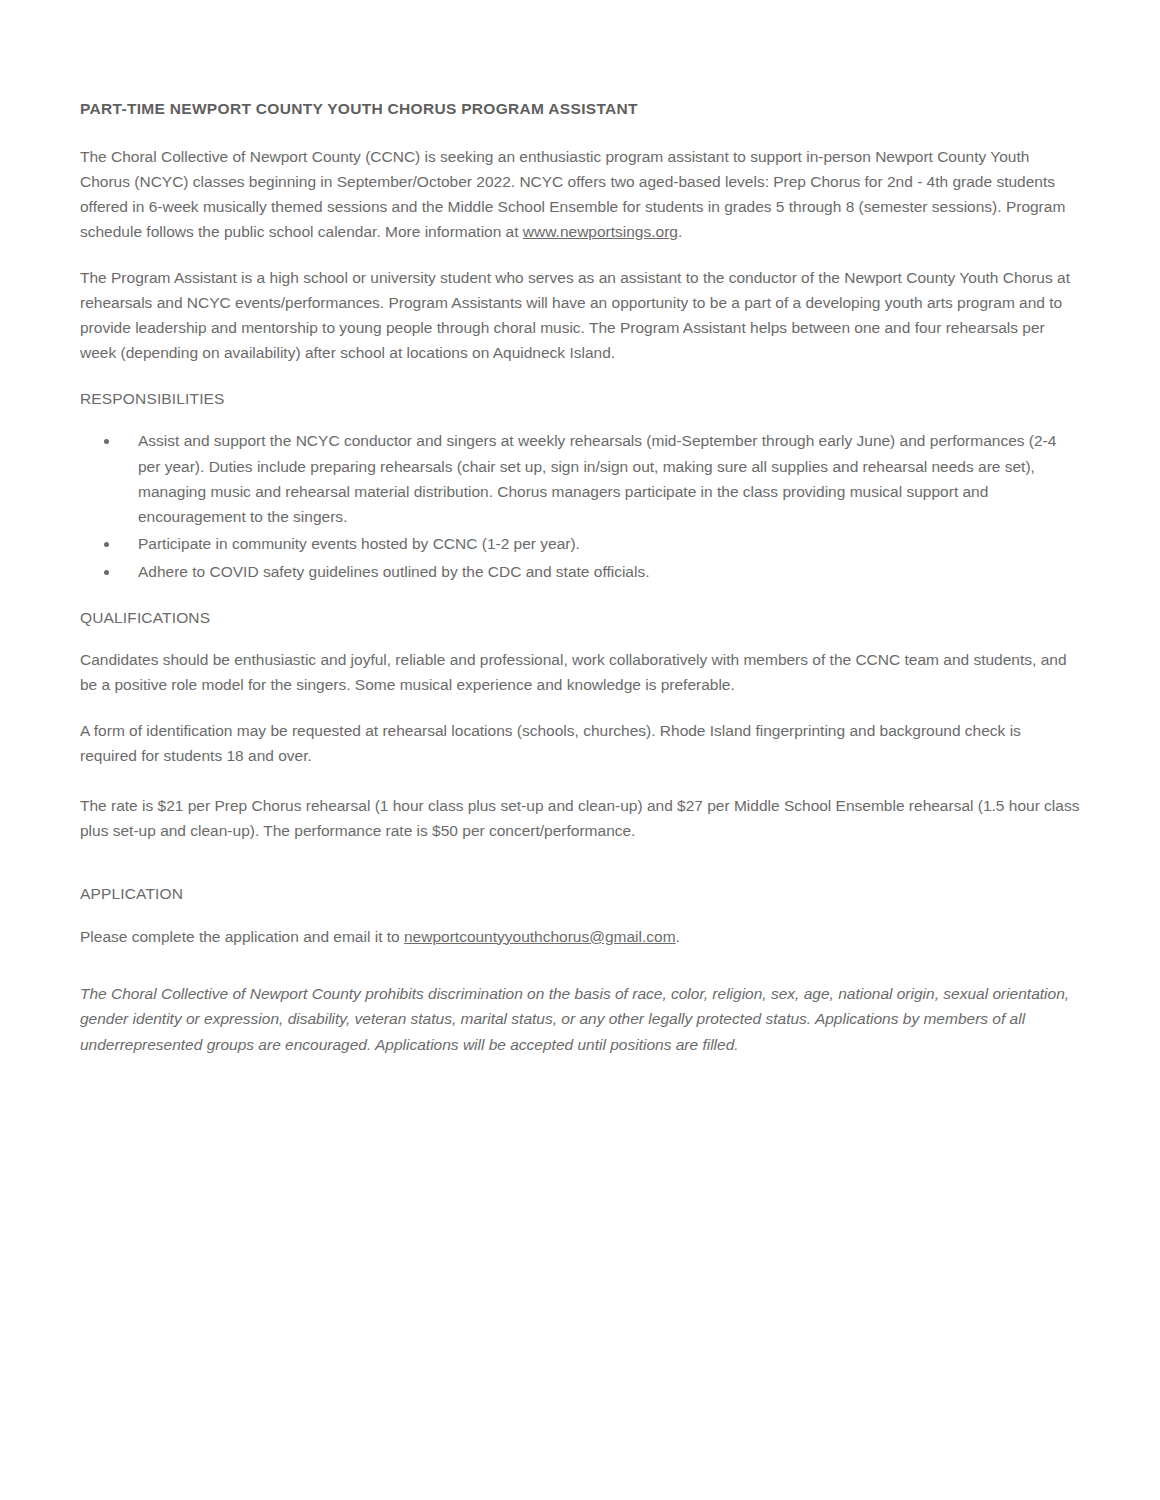PART-TIME NEWPORT COUNTY YOUTH CHORUS PROGRAM ASSISTANT
The Choral Collective of Newport County (CCNC) is seeking an enthusiastic program assistant to support in-person Newport County Youth Chorus (NCYC) classes beginning in September/October 2022. NCYC offers two aged-based levels: Prep Chorus for 2nd - 4th grade students offered in 6-week musically themed sessions and the Middle School Ensemble for students in grades 5 through 8 (semester sessions). Program schedule follows the public school calendar. More information at www.newportsings.org.
The Program Assistant is a high school or university student who serves as an assistant to the conductor of the Newport County Youth Chorus at rehearsals and NCYC events/performances. Program Assistants will have an opportunity to be a part of a developing youth arts program and to provide leadership and mentorship to young people through choral music. The Program Assistant helps between one and four rehearsals per week (depending on availability) after school at locations on Aquidneck Island.
RESPONSIBILITIES
Assist and support the NCYC conductor and singers at weekly rehearsals (mid-September through early June) and performances (2-4 per year). Duties include preparing rehearsals (chair set up, sign in/sign out, making sure all supplies and rehearsal needs are set), managing music and rehearsal material distribution. Chorus managers participate in the class providing musical support and encouragement to the singers.
Participate in community events hosted by CCNC (1-2 per year).
Adhere to COVID safety guidelines outlined by the CDC and state officials.
QUALIFICATIONS
Candidates should be enthusiastic and joyful, reliable and professional, work collaboratively with members of the CCNC team and students, and be a positive role model for the singers. Some musical experience and knowledge is preferable.
A form of identification may be requested at rehearsal locations (schools, churches). Rhode Island fingerprinting and background check is required for students 18 and over.
The rate is $21 per Prep Chorus rehearsal (1 hour class plus set-up and clean-up) and $27 per Middle School Ensemble rehearsal (1.5 hour class plus set-up and clean-up). The performance rate is $50 per concert/performance.
APPLICATION
Please complete the application and email it to newportcountyyouthchorus@gmail.com.
The Choral Collective of Newport County prohibits discrimination on the basis of race, color, religion, sex, age, national origin, sexual orientation, gender identity or expression, disability, veteran status, marital status, or any other legally protected status. Applications by members of all underrepresented groups are encouraged. Applications will be accepted until positions are filled.